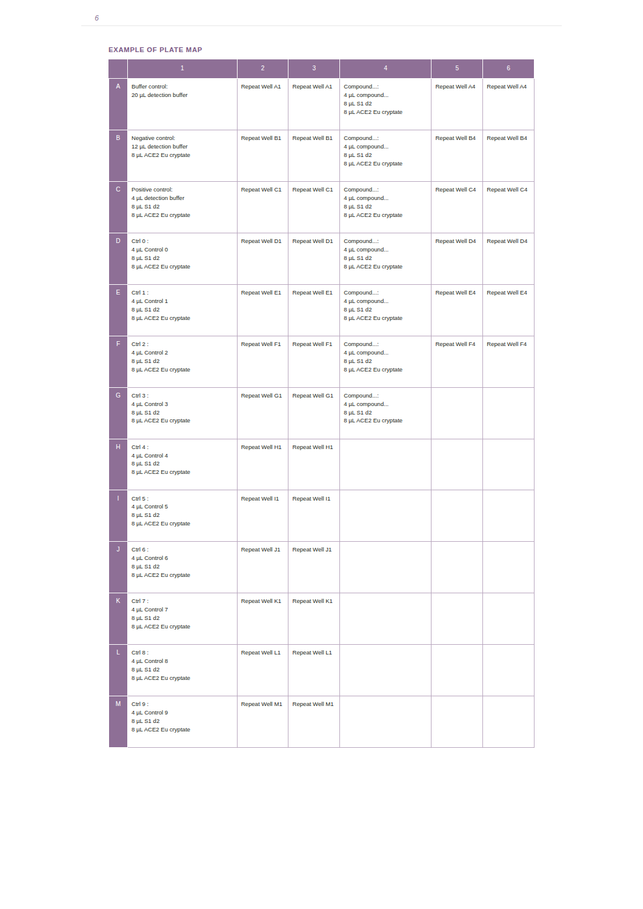6
Example of plate map
| | 1 | 2 | 3 | 4 | 5 | 6 |
| --- | --- | --- | --- | --- | --- | --- |
| A | Buffer control: 20 µL detection buffer | Repeat Well A1 | Repeat Well A1 | Compound...: 4 µL compound... 8 µL S1 d2 8 µL ACE2 Eu cryptate | Repeat Well A4 | Repeat Well A4 |
| B | Negative control: 12 µL detection buffer 8 µL ACE2 Eu cryptate | Repeat Well B1 | Repeat Well B1 | Compound...: 4 µL compound... 8 µL S1 d2 8 µL ACE2 Eu cryptate | Repeat Well B4 | Repeat Well B4 |
| C | Positive control: 4 µL detection buffer 8 µL S1 d2 8 µL ACE2 Eu cryptate | Repeat Well C1 | Repeat Well C1 | Compound...: 4 µL compound... 8 µL S1 d2 8 µL ACE2 Eu cryptate | Repeat Well C4 | Repeat Well C4 |
| D | Ctrl 0 : 4 µL Control 0 8 µL S1 d2 8 µL ACE2 Eu cryptate | Repeat Well D1 | Repeat Well D1 | Compound...: 4 µL compound... 8 µL S1 d2 8 µL ACE2 Eu cryptate | Repeat Well D4 | Repeat Well D4 |
| E | Ctrl 1 : 4 µL Control 1 8 µL S1 d2 8 µL ACE2 Eu cryptate | Repeat Well E1 | Repeat Well E1 | Compound...: 4 µL compound... 8 µL S1 d2 8 µL ACE2 Eu cryptate | Repeat Well E4 | Repeat Well E4 |
| F | Ctrl 2 : 4 µL Control 2 8 µL S1 d2 8 µL ACE2 Eu cryptate | Repeat Well F1 | Repeat Well F1 | Compound...: 4 µL compound... 8 µL S1 d2 8 µL ACE2 Eu cryptate | Repeat Well F4 | Repeat Well F4 |
| G | Ctrl 3 : 4 µL Control 3 8 µL S1 d2 8 µL ACE2 Eu cryptate | Repeat Well G1 | Repeat Well G1 | Compound...: 4 µL compound... 8 µL S1 d2 8 µL ACE2 Eu cryptate | | |
| H | Ctrl 4 : 4 µL Control 4 8 µL S1 d2 8 µL ACE2 Eu cryptate | Repeat Well H1 | Repeat Well H1 | | | |
| I | Ctrl 5 : 4 µL Control 5 8 µL S1 d2 8 µL ACE2 Eu cryptate | Repeat Well I1 | Repeat Well I1 | | | |
| J | Ctrl 6 : 4 µL Control 6 8 µL S1 d2 8 µL ACE2 Eu cryptate | Repeat Well J1 | Repeat Well J1 | | | |
| K | Ctrl 7 : 4 µL Control 7 8 µL S1 d2 8 µL ACE2 Eu cryptate | Repeat Well K1 | Repeat Well K1 | | | |
| L | Ctrl 8 : 4 µL Control 8 8 µL S1 d2 8 µL ACE2 Eu cryptate | Repeat Well L1 | Repeat Well L1 | | | |
| M | Ctrl 9 : 4 µL Control 9 8 µL S1 d2 8 µL ACE2 Eu cryptate | Repeat Well M1 | Repeat Well M1 | | | |